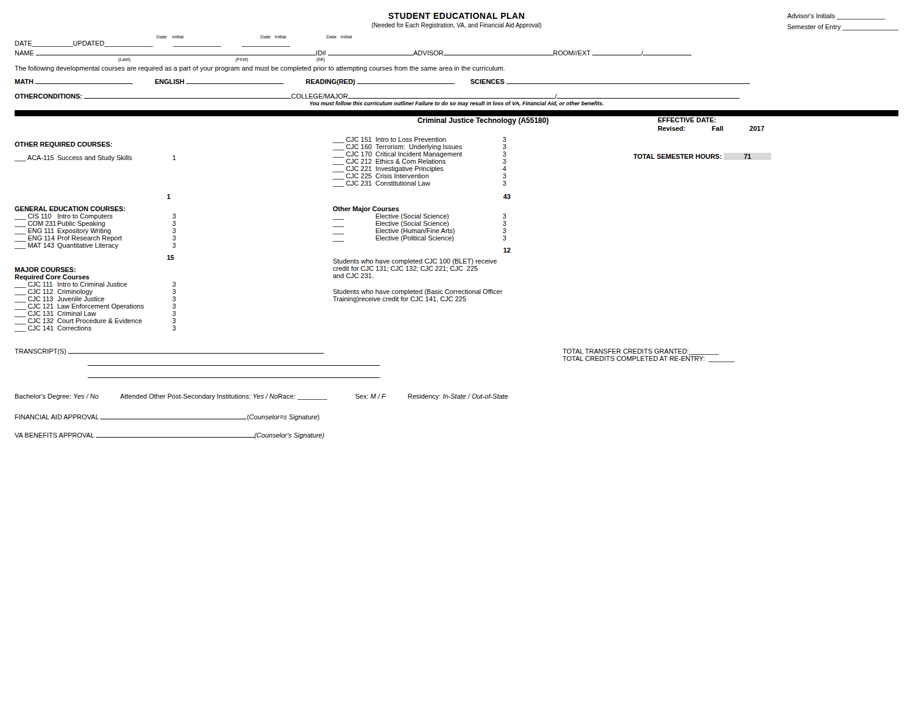Advisor's Initials _____________
Semester of Entry _______________
STUDENT EDUCATIONAL PLAN
(Needed for Each Registration, VA, and Financial Aid Approval)
Date Initial Date Initial Date Initial
DATE___________UPDATED_____________ _____________ _____________
NAME ID# ADVISOR ROOM//EXT /
(Last) (First) (MI)
The following developmental courses are required as a part of your program and must be completed prior to attempting courses from the same area in the curriculum.
MATH ENGLISH READING(RED) SCIENCES
OTHERCONDITIONS: COLLEGE/MAJOR /
You must follow this curriculum outline! Failure to do so may result in loss of VA, Financial Aid, or other benefits.
| | Criminal Justice Technology (A55180) | EFFECTIVE DATE: |
| | | Revised: Fall 2017 |
| OTHER REQUIRED COURSES: / ___ ACA-115 / Success and Study Skills / 1 / | / ___ CJC 151 / Intro to Loss Prevention / 3 / / ___ CJC 160 / Terrorism: Underlying Issues / 3 / / ___ CJC 170 / Critical Incident Management / 3 / / ___ CJC 212 / Ethics & Com Relations / 3 / / ___ CJC 221 / Investigative Principles / 4 / / ___ CJC 225 / Crisis Intervention / 3 / / ___ CJC 231 / Constitutional Law / 3 / | TOTAL SEMESTER HOURS: 71 |
| 1 | 43 | |
| GENERAL EDUCATION COURSES: / ___ CIS 110 / Intro to Computers / 3 / / ___ COM 231 / Public Speaking / 3 / / ___ ENG 111 / Expository Writing / 3 / / ___ ENG 114 / Prof Research Report / 3 / / ___ MAT 143 / Quantitative Literacy / 3 / 15 MAJOR COURSES: Required Core Courses / ___ CJC 111 / Intro to Criminal Justice / 3 / / ___ CJC 112 / Criminology / 3 / / ___ CJC 113 / Juvenile Justice / 3 / / ___ CJC 121 / Law Enforcement Operations / 3 / / ___ CJC 131 / Criminal Law / 3 / / ___ CJC 132 / Court Procedure & Evidence / 3 / / ___ CJC 141 / Corrections / 3 / | Other Major Courses / ___ / Elective (Social Science) / 3 / / ___ / Elective (Social Science) / 3 / / ___ / Elective (Human/Fine Arts) / 3 / / ___ / Elective (Political Science) / 3 / 12 Students who have completed CJC 100 (BLET) receive credit for CJC 131; CJC 132; CJC 221; CJC 225 and CJC 231. Students who have completed (Basic Correctional Officer Training)receive credit for CJC 141, CJC 225 | |
| TRANSCRIPT(S) | TOTAL TRANSFER CREDITS GRANTED:________ TOTAL CREDITS COMPLETED AT RE-ENTRY: _______ |
Bachelor's Degree: Yes / No Attended Other Post-Secondary Institutions: Yes / No Race: ________ Sex: M / F Residency: In-State / Out-of-State
FINANCIAL AID APPROVAL (Counselor=s Signature)
VA BENEFITS APPROVAL (Counselor's Signature)